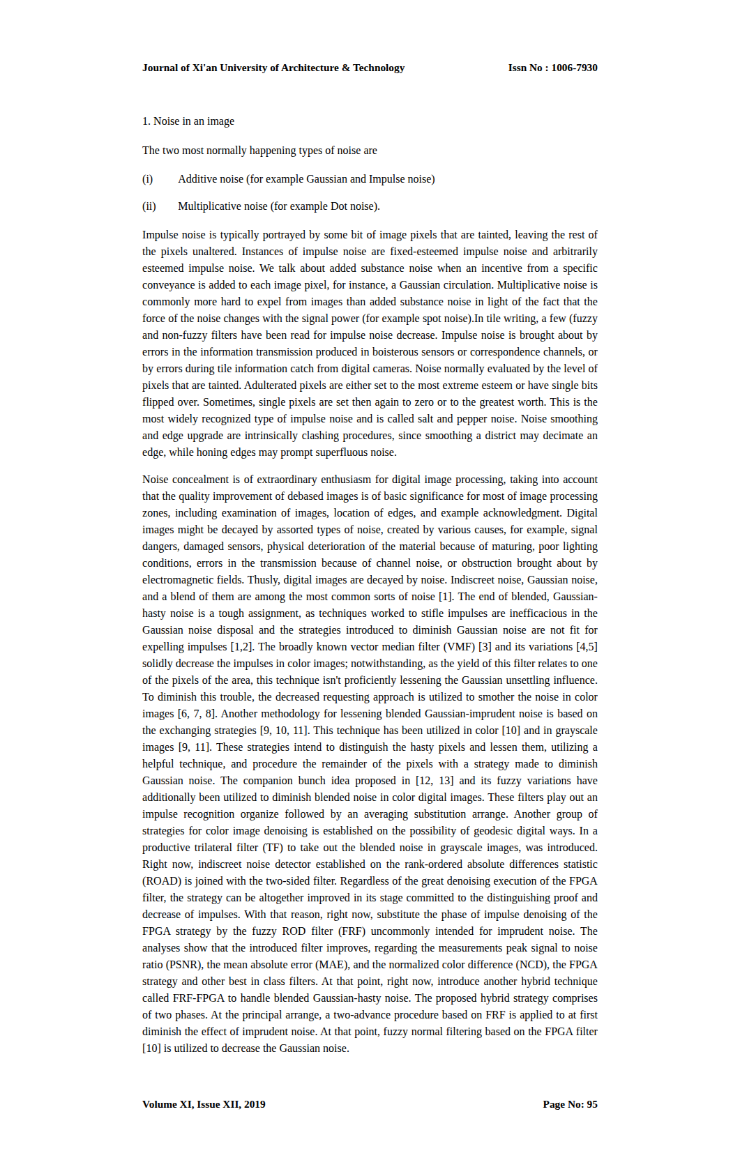Journal of Xi'an University of Architecture & Technology
Issn No : 1006-7930
1. Noise in an image
The two most normally happening types of noise are
(i) Additive noise (for example Gaussian and Impulse noise)
(ii) Multiplicative noise (for example Dot noise).
Impulse noise is typically portrayed by some bit of image pixels that are tainted, leaving the rest of the pixels unaltered. Instances of impulse noise are fixed-esteemed impulse noise and arbitrarily esteemed impulse noise. We talk about added substance noise when an incentive from a specific conveyance is added to each image pixel, for instance, a Gaussian circulation. Multiplicative noise is commonly more hard to expel from images than added substance noise in light of the fact that the force of the noise changes with the signal power (for example spot noise).In tile writing, a few (fuzzy and non-fuzzy filters have been read for impulse noise decrease. Impulse noise is brought about by errors in the information transmission produced in boisterous sensors or correspondence channels, or by errors during tile information catch from digital cameras. Noise normally evaluated by the level of pixels that are tainted. Adulterated pixels are either set to the most extreme esteem or have single bits flipped over. Sometimes, single pixels are set then again to zero or to the greatest worth. This is the most widely recognized type of impulse noise and is called salt and pepper noise. Noise smoothing and edge upgrade are intrinsically clashing procedures, since smoothing a district may decimate an edge, while honing edges may prompt superfluous noise.
Noise concealment is of extraordinary enthusiasm for digital image processing, taking into account that the quality improvement of debased images is of basic significance for most of image processing zones, including examination of images, location of edges, and example acknowledgment. Digital images might be decayed by assorted types of noise, created by various causes, for example, signal dangers, damaged sensors, physical deterioration of the material because of maturing, poor lighting conditions, errors in the transmission because of channel noise, or obstruction brought about by electromagnetic fields. Thusly, digital images are decayed by noise. Indiscreet noise, Gaussian noise, and a blend of them are among the most common sorts of noise [1]. The end of blended, Gaussian-hasty noise is a tough assignment, as techniques worked to stifle impulses are inefficacious in the Gaussian noise disposal and the strategies introduced to diminish Gaussian noise are not fit for expelling impulses [1,2]. The broadly known vector median filter (VMF) [3] and its variations [4,5] solidly decrease the impulses in color images; notwithstanding, as the yield of this filter relates to one of the pixels of the area, this technique isn't proficiently lessening the Gaussian unsettling influence. To diminish this trouble, the decreased requesting approach is utilized to smother the noise in color images [6, 7, 8]. Another methodology for lessening blended Gaussian-imprudent noise is based on the exchanging strategies [9, 10, 11]. This technique has been utilized in color [10] and in grayscale images [9, 11]. These strategies intend to distinguish the hasty pixels and lessen them, utilizing a helpful technique, and procedure the remainder of the pixels with a strategy made to diminish Gaussian noise. The companion bunch idea proposed in [12, 13] and its fuzzy variations have additionally been utilized to diminish blended noise in color digital images. These filters play out an impulse recognition organize followed by an averaging substitution arrange. Another group of strategies for color image denoising is established on the possibility of geodesic digital ways. In a productive trilateral filter (TF) to take out the blended noise in grayscale images, was introduced. Right now, indiscreet noise detector established on the rank-ordered absolute differences statistic (ROAD) is joined with the two-sided filter. Regardless of the great denoising execution of the FPGA filter, the strategy can be altogether improved in its stage committed to the distinguishing proof and decrease of impulses. With that reason, right now, substitute the phase of impulse denoising of the FPGA strategy by the fuzzy ROD filter (FRF) uncommonly intended for imprudent noise. The analyses show that the introduced filter improves, regarding the measurements peak signal to noise ratio (PSNR), the mean absolute error (MAE), and the normalized color difference (NCD), the FPGA strategy and other best in class filters. At that point, right now, introduce another hybrid technique called FRF-FPGA to handle blended Gaussian-hasty noise. The proposed hybrid strategy comprises of two phases. At the principal arrange, a two-advance procedure based on FRF is applied to at first diminish the effect of imprudent noise. At that point, fuzzy normal filtering based on the FPGA filter [10] is utilized to decrease the Gaussian noise.
Volume XI, Issue XII, 2019
Page No: 95